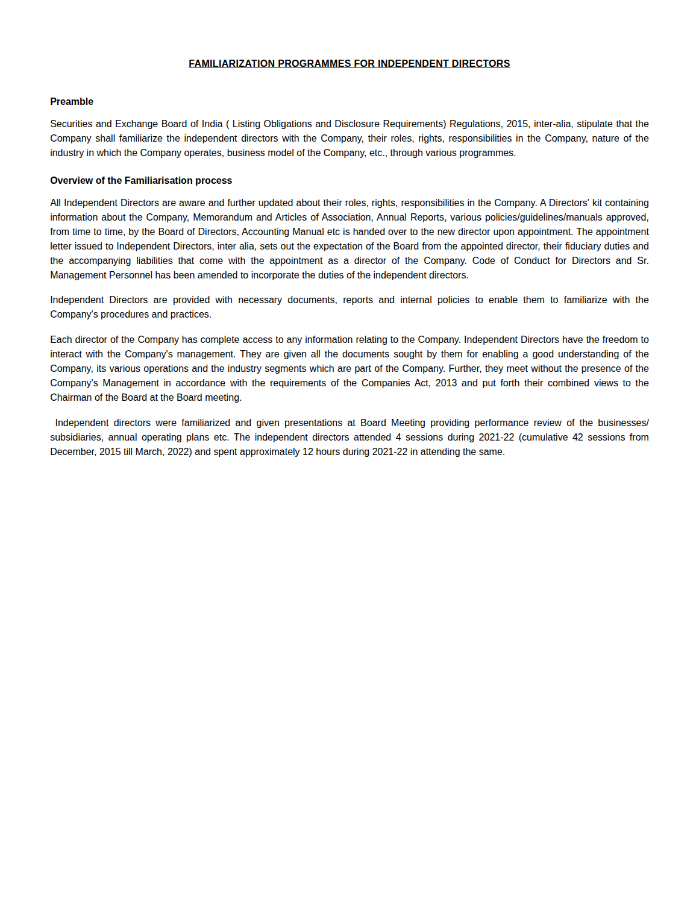FAMILIARIZATION PROGRAMMES FOR INDEPENDENT DIRECTORS
Preamble
Securities and Exchange Board of India ( Listing Obligations and Disclosure Requirements) Regulations, 2015, inter-alia, stipulate that the Company shall familiarize the independent directors with the Company, their roles, rights, responsibilities in the Company, nature of the industry in which the Company operates, business model of the Company, etc., through various programmes.
Overview of the Familiarisation process
All Independent Directors are aware and further updated about their roles, rights, responsibilities in the Company. A Directors' kit containing information about the Company, Memorandum and Articles of Association, Annual Reports, various policies/guidelines/manuals approved, from time to time, by the Board of Directors, Accounting Manual etc is handed over to the new director upon appointment. The appointment letter issued to Independent Directors, inter alia, sets out the expectation of the Board from the appointed director, their fiduciary duties and the accompanying liabilities that come with the appointment as a director of the Company. Code of Conduct for Directors and Sr. Management Personnel has been amended to incorporate the duties of the independent directors.
Independent Directors are provided with necessary documents, reports and internal policies to enable them to familiarize with the Company's procedures and practices.
Each director of the Company has complete access to any information relating to the Company. Independent Directors have the freedom to interact with the Company's management. They are given all the documents sought by them for enabling a good understanding of the Company, its various operations and the industry segments which are part of the Company. Further, they meet without the presence of the Company's Management in accordance with the requirements of the Companies Act, 2013 and put forth their combined views to the Chairman of the Board at the Board meeting.
Independent directors were familiarized and given presentations at Board Meeting providing performance review of the businesses/ subsidiaries, annual operating plans etc. The independent directors attended 4 sessions during 2021-22 (cumulative 42 sessions from December, 2015 till March, 2022) and spent approximately 12 hours during 2021-22 in attending the same.